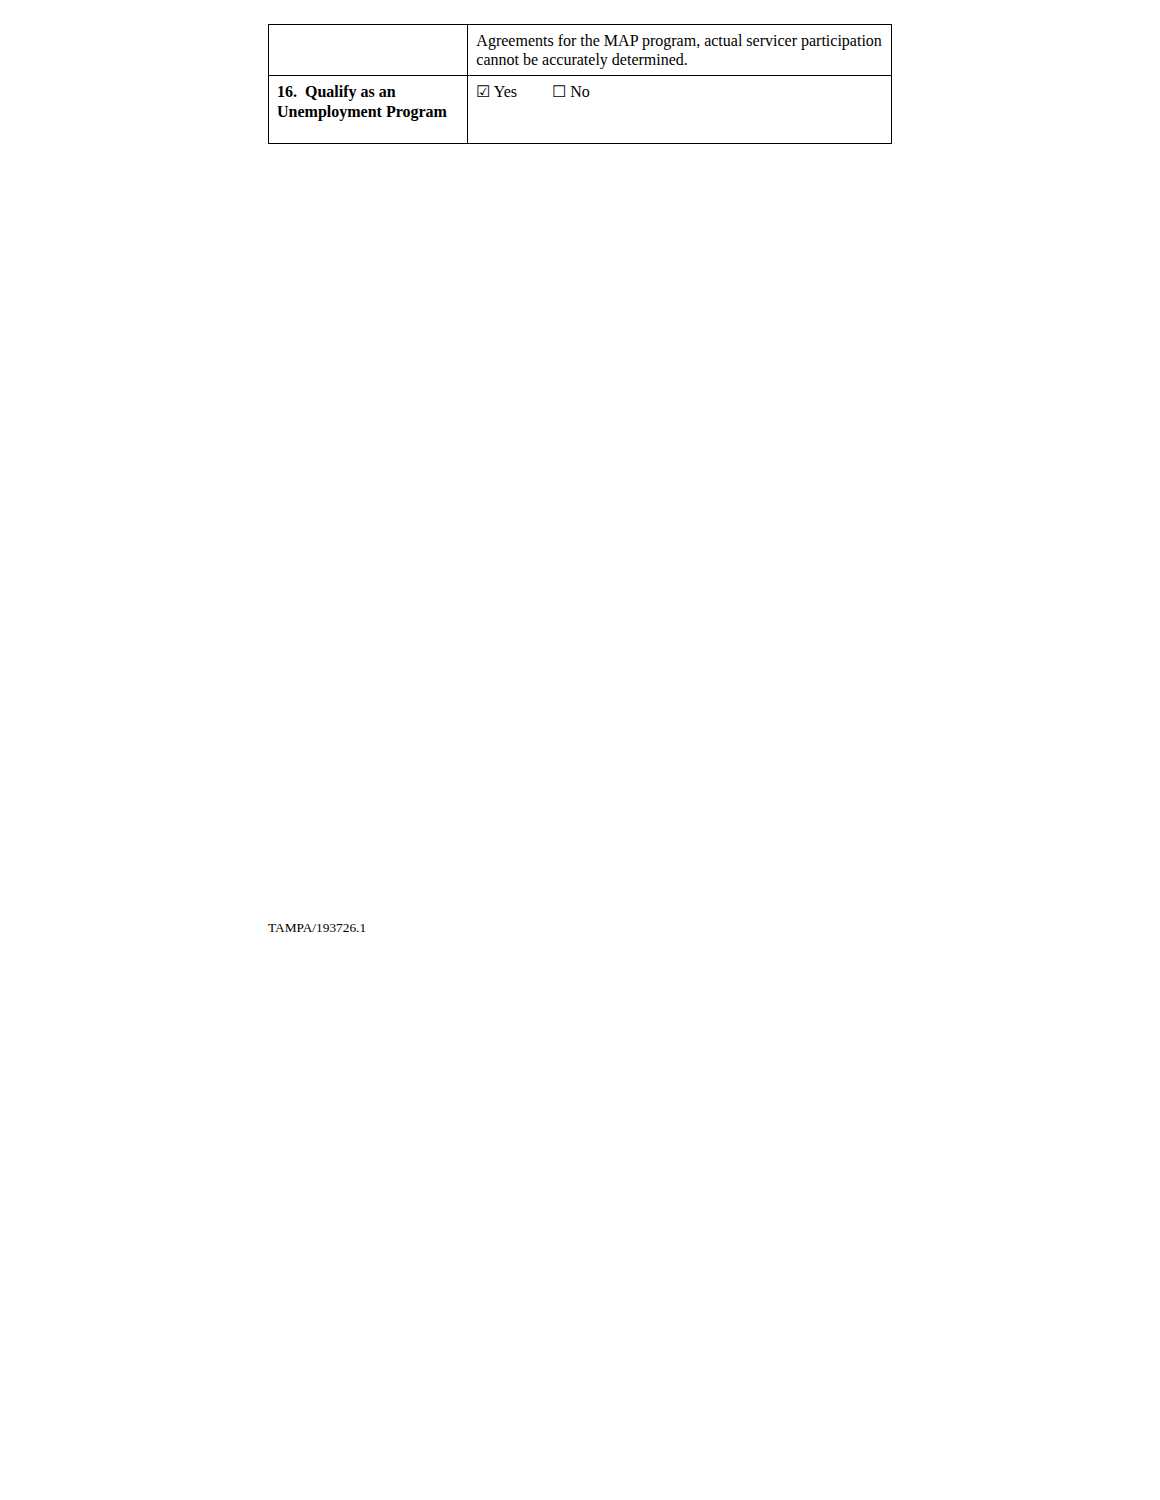| | Agreements for the MAP program, actual servicer participation cannot be accurately determined. |
| 16. Qualify as an Unemployment Program | ☑ Yes ☐ No |
TAMPA/193726.1